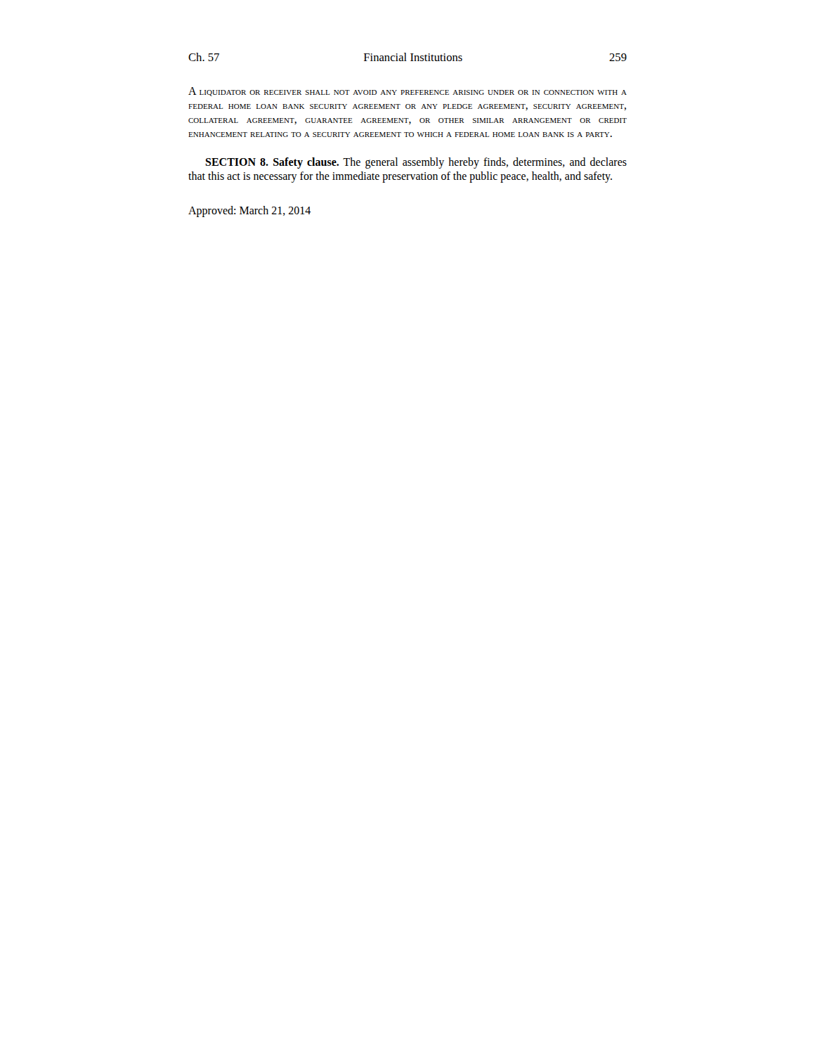Ch. 57
Financial Institutions
259
A liquidator or receiver shall not avoid any preference arising under or in connection with a federal home loan bank security agreement or any pledge agreement, security agreement, collateral agreement, guarantee agreement, or other similar arrangement or credit enhancement relating to a security agreement to which a federal home loan bank is a party.
SECTION 8. Safety clause. The general assembly hereby finds, determines, and declares that this act is necessary for the immediate preservation of the public peace, health, and safety.
Approved: March 21, 2014